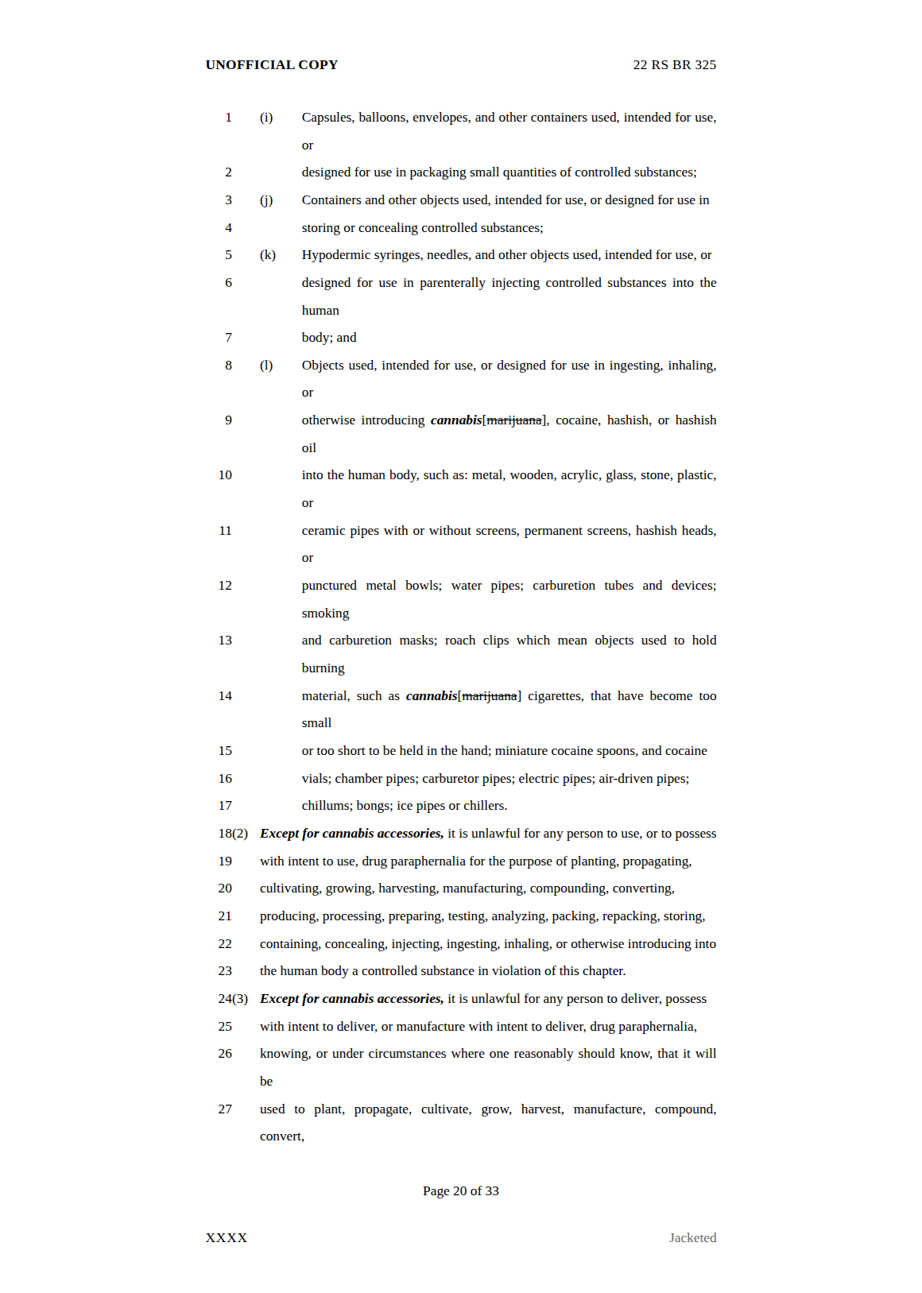UNOFFICIAL COPY
22 RS BR 325
| 1 | | (i) | Capsules, balloons, envelopes, and other containers used, intended for use, or |
| 2 | | | designed for use in packaging small quantities of controlled substances; |
| 3 | | (j) | Containers and other objects used, intended for use, or designed for use in |
| 4 | | | storing or concealing controlled substances; |
| 5 | | (k) | Hypodermic syringes, needles, and other objects used, intended for use, or |
| 6 | | | designed for use in parenterally injecting controlled substances into the human |
| 7 | | | body; and |
| 8 | | (l) | Objects used, intended for use, or designed for use in ingesting, inhaling, or |
| 9 | | | otherwise introducing cannabis [ marijuana ], cocaine, hashish, or hashish oil |
| 10 | | | into the human body, such as: metal, wooden, acrylic, glass, stone, plastic, or |
| 11 | | | ceramic pipes with or without screens, permanent screens, hashish heads, or |
| 12 | | | punctured metal bowls; water pipes; carburetion tubes and devices; smoking |
| 13 | | | and carburetion masks; roach clips which mean objects used to hold burning |
| 14 | | | material, such as cannabis [ marijuana ] cigarettes, that have become too small |
| 15 | | | or too short to be held in the hand; miniature cocaine spoons, and cocaine |
| 16 | | | vials; chamber pipes; carburetor pipes; electric pipes; air-driven pipes; |
| 17 | | | chillums; bongs; ice pipes or chillers. |
| 18 | (2) | Except for cannabis accessories, it is unlawful for any person to use, or to possess |
| 19 | | with intent to use, drug paraphernalia for the purpose of planting, propagating, |
| 20 | | cultivating, growing, harvesting, manufacturing, compounding, converting, |
| 21 | | producing, processing, preparing, testing, analyzing, packing, repacking, storing, |
| 22 | | containing, concealing, injecting, ingesting, inhaling, or otherwise introducing into |
| 23 | | the human body a controlled substance in violation of this chapter. |
| 24 | (3) | Except for cannabis accessories, it is unlawful for any person to deliver, possess |
| 25 | | with intent to deliver, or manufacture with intent to deliver, drug paraphernalia, |
| 26 | | knowing, or under circumstances where one reasonably should know, that it will be |
| 27 | | used to plant, propagate, cultivate, grow, harvest, manufacture, compound, convert, |
Page 20 of 33
XXXX
Jacketed